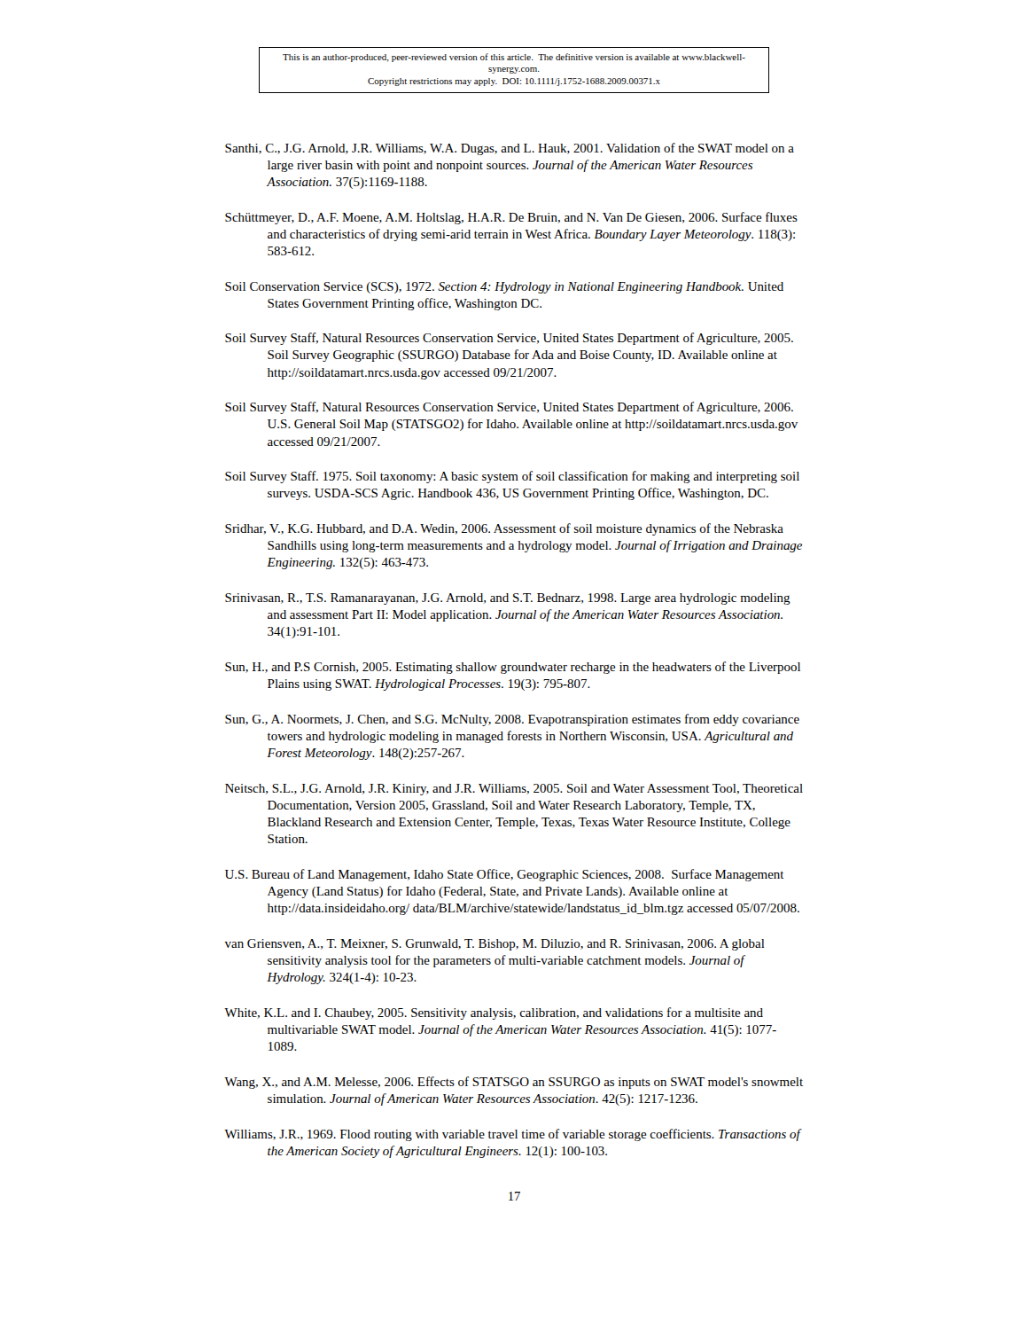This is an author-produced, peer-reviewed version of this article. The definitive version is available at www.blackwell-synergy.com.
Copyright restrictions may apply. DOI: 10.1111/j.1752-1688.2009.00371.x
Santhi, C., J.G. Arnold, J.R. Williams, W.A. Dugas, and L. Hauk, 2001. Validation of the SWAT model on a large river basin with point and nonpoint sources. Journal of the American Water Resources Association. 37(5):1169-1188.
Schüttmeyer, D., A.F. Moene, A.M. Holtslag, H.A.R. De Bruin, and N. Van De Giesen, 2006. Surface fluxes and characteristics of drying semi-arid terrain in West Africa. Boundary Layer Meteorology. 118(3): 583-612.
Soil Conservation Service (SCS), 1972. Section 4: Hydrology in National Engineering Handbook. United States Government Printing office, Washington DC.
Soil Survey Staff, Natural Resources Conservation Service, United States Department of Agriculture, 2005. Soil Survey Geographic (SSURGO) Database for Ada and Boise County, ID. Available online at http://soildatamart.nrcs.usda.gov accessed 09/21/2007.
Soil Survey Staff, Natural Resources Conservation Service, United States Department of Agriculture, 2006. U.S. General Soil Map (STATSGO2) for Idaho. Available online at http://soildatamart.nrcs.usda.gov accessed 09/21/2007.
Soil Survey Staff. 1975. Soil taxonomy: A basic system of soil classification for making and interpreting soil surveys. USDA-SCS Agric. Handbook 436, US Government Printing Office, Washington, DC.
Sridhar, V., K.G. Hubbard, and D.A. Wedin, 2006. Assessment of soil moisture dynamics of the Nebraska Sandhills using long-term measurements and a hydrology model. Journal of Irrigation and Drainage Engineering. 132(5): 463-473.
Srinivasan, R., T.S. Ramanarayanan, J.G. Arnold, and S.T. Bednarz, 1998. Large area hydrologic modeling and assessment Part II: Model application. Journal of the American Water Resources Association. 34(1):91-101.
Sun, H., and P.S Cornish, 2005. Estimating shallow groundwater recharge in the headwaters of the Liverpool Plains using SWAT. Hydrological Processes. 19(3): 795-807.
Sun, G., A. Noormets, J. Chen, and S.G. McNulty, 2008. Evapotranspiration estimates from eddy covariance towers and hydrologic modeling in managed forests in Northern Wisconsin, USA. Agricultural and Forest Meteorology. 148(2):257-267.
Neitsch, S.L., J.G. Arnold, J.R. Kiniry, and J.R. Williams, 2005. Soil and Water Assessment Tool, Theoretical Documentation, Version 2005, Grassland, Soil and Water Research Laboratory, Temple, TX, Blackland Research and Extension Center, Temple, Texas, Texas Water Resource Institute, College Station.
U.S. Bureau of Land Management, Idaho State Office, Geographic Sciences, 2008. Surface Management Agency (Land Status) for Idaho (Federal, State, and Private Lands). Available online at http://data.insideidaho.org/ data/BLM/archive/statewide/landstatus_id_blm.tgz accessed 05/07/2008.
van Griensven, A., T. Meixner, S. Grunwald, T. Bishop, M. Diluzio, and R. Srinivasan, 2006. A global sensitivity analysis tool for the parameters of multi-variable catchment models. Journal of Hydrology. 324(1-4): 10-23.
White, K.L. and I. Chaubey, 2005. Sensitivity analysis, calibration, and validations for a multisite and multivariable SWAT model. Journal of the American Water Resources Association. 41(5): 1077-1089.
Wang, X., and A.M. Melesse, 2006. Effects of STATSGO an SSURGO as inputs on SWAT model's snowmelt simulation. Journal of American Water Resources Association. 42(5): 1217-1236.
Williams, J.R., 1969. Flood routing with variable travel time of variable storage coefficients. Transactions of the American Society of Agricultural Engineers. 12(1): 100-103.
17